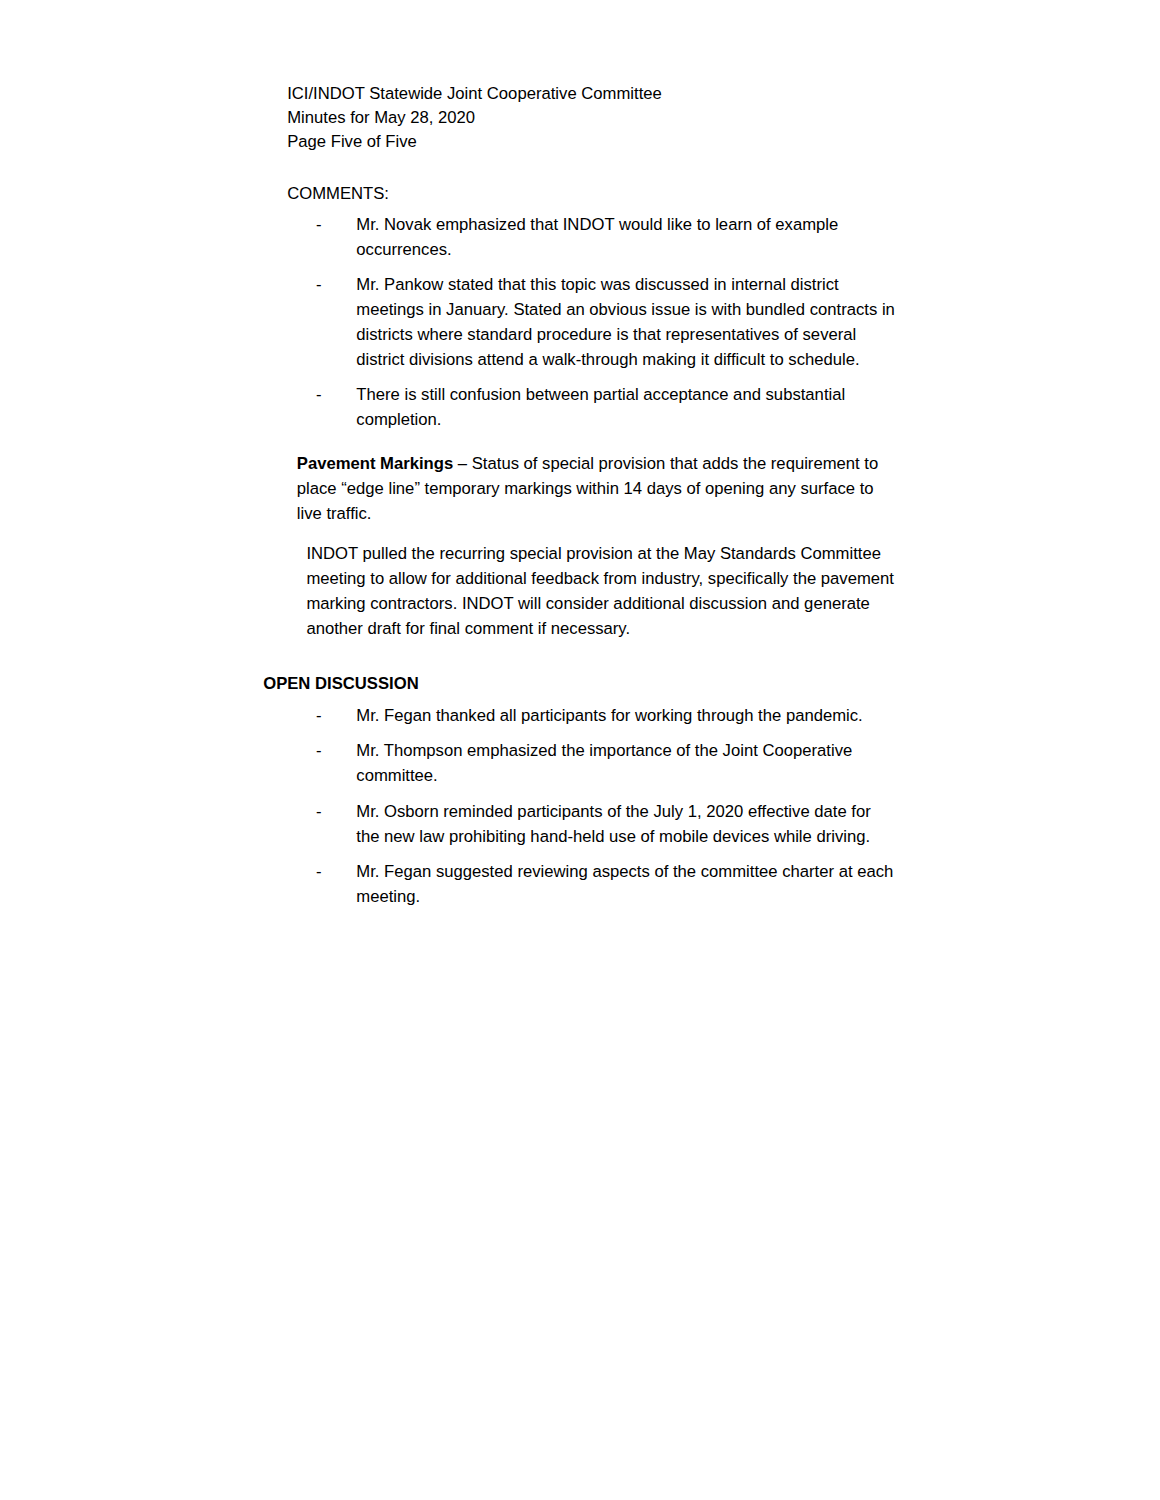ICI/INDOT Statewide Joint Cooperative Committee
Minutes for May 28, 2020
Page Five of Five
COMMENTS:
Mr. Novak emphasized that INDOT would like to learn of example occurrences.
Mr. Pankow stated that this topic was discussed in internal district meetings in January. Stated an obvious issue is with bundled contracts in districts where standard procedure is that representatives of several district divisions attend a walk-through making it difficult to schedule.
There is still confusion between partial acceptance and substantial completion.
Pavement Markings – Status of special provision that adds the requirement to place “edge line” temporary markings within 14 days of opening any surface to live traffic.
INDOT pulled the recurring special provision at the May Standards Committee meeting to allow for additional feedback from industry, specifically the pavement marking contractors. INDOT will consider additional discussion and generate another draft for final comment if necessary.
OPEN DISCUSSION
Mr. Fegan thanked all participants for working through the pandemic.
Mr. Thompson emphasized the importance of the Joint Cooperative committee.
Mr. Osborn reminded participants of the July 1, 2020 effective date for the new law prohibiting hand-held use of mobile devices while driving.
Mr. Fegan suggested reviewing aspects of the committee charter at each meeting.